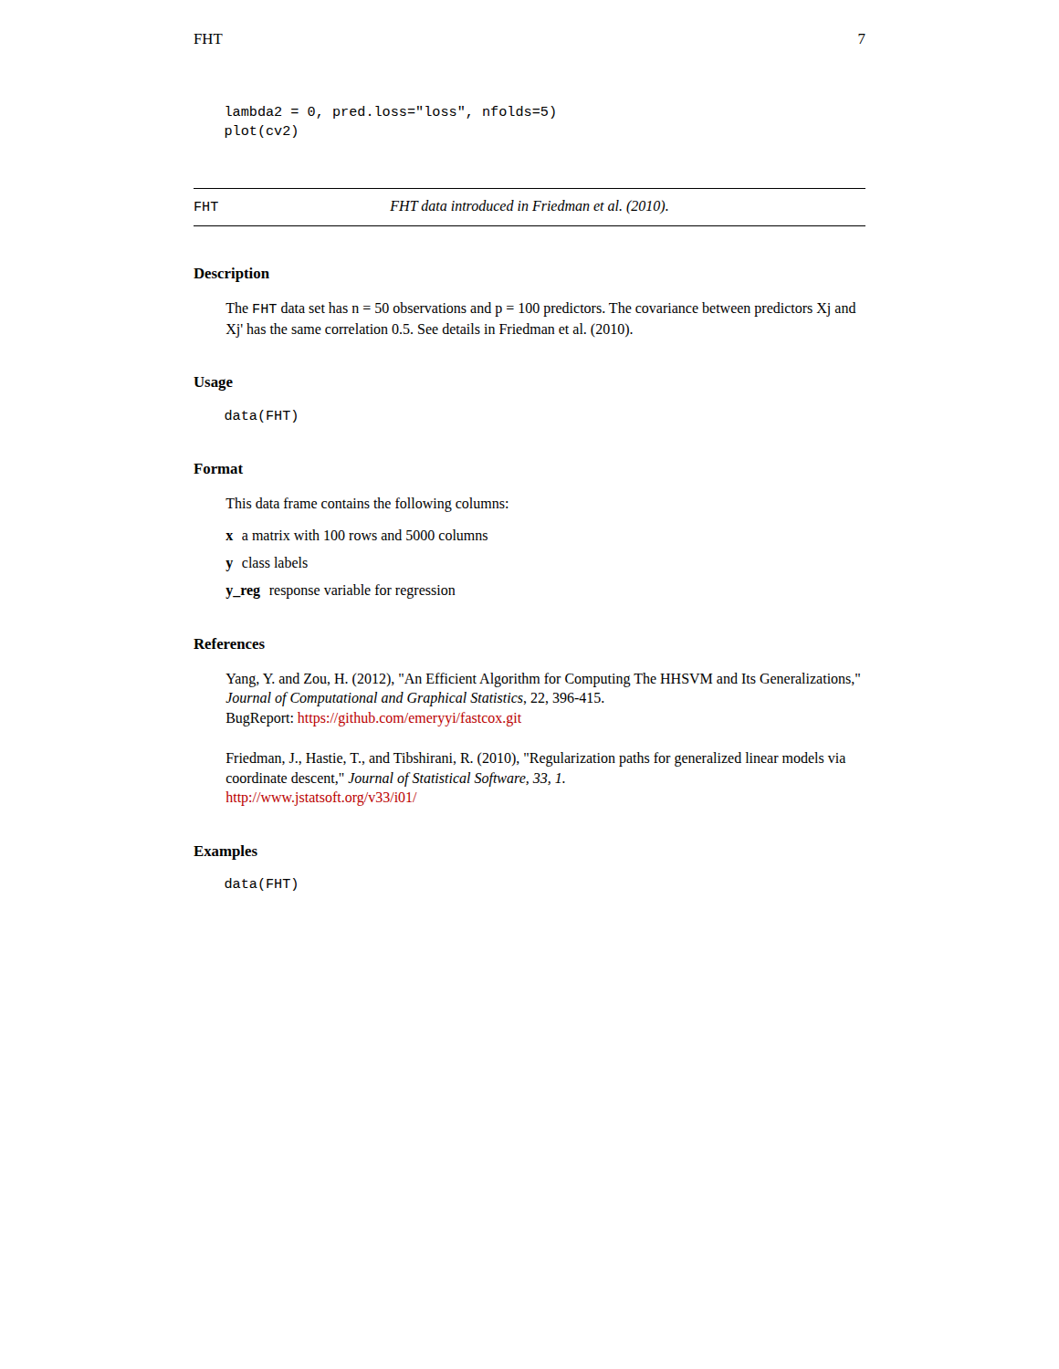FHT 7
lambda2 = 0, pred.loss="loss", nfolds=5)
plot(cv2)
FHT FHT data introduced in Friedman et al. (2010).
Description
The FHT data set has n = 50 observations and p = 100 predictors. The covariance between predictors Xj and Xj' has the same correlation 0.5. See details in Friedman et al. (2010).
Usage
data(FHT)
Format
This data frame contains the following columns:
x
a matrix with 100 rows and 5000 columns
y
class labels
y_reg
response variable for regression
References
Yang, Y. and Zou, H. (2012), "An Efficient Algorithm for Computing The HHSVM and Its Generalizations," Journal of Computational and Graphical Statistics, 22, 396-415.
BugReport: https://github.com/emeryyi/fastcox.git
Friedman, J., Hastie, T., and Tibshirani, R. (2010), "Regularization paths for generalized linear models via coordinate descent," Journal of Statistical Software, 33, 1.
http://www.jstatsoft.org/v33/i01/
Examples
data(FHT)